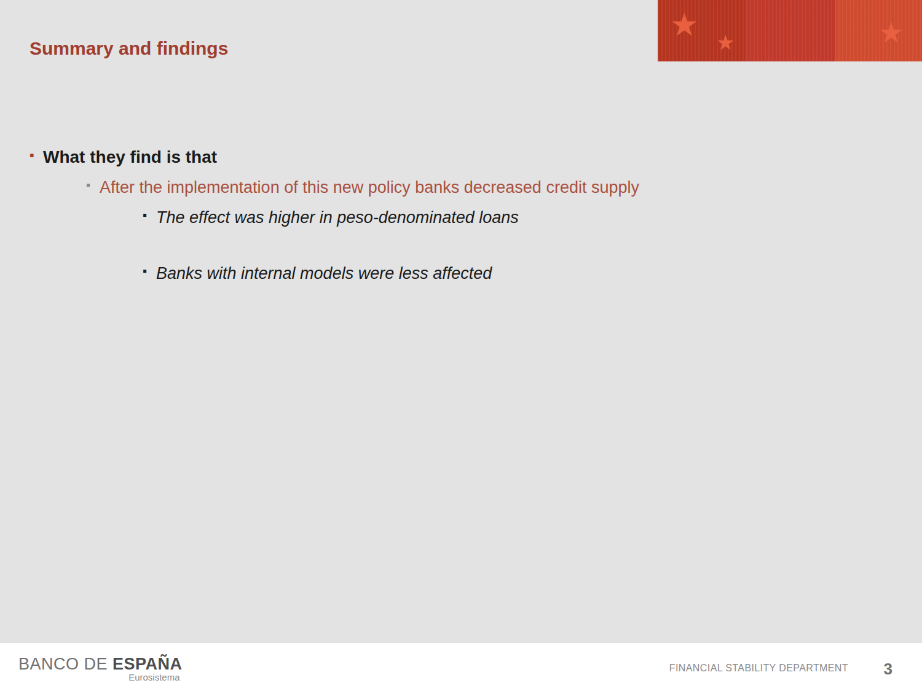★
★
★
Summary and findings
What they find is that
After the implementation of this new policy banks decreased credit supply
The effect was higher in peso-denominated loans
Banks with internal models were less affected
BANCO DE ESPAÑA
Eurosistema
FINANCIAL STABILITY DEPARTMENT
3